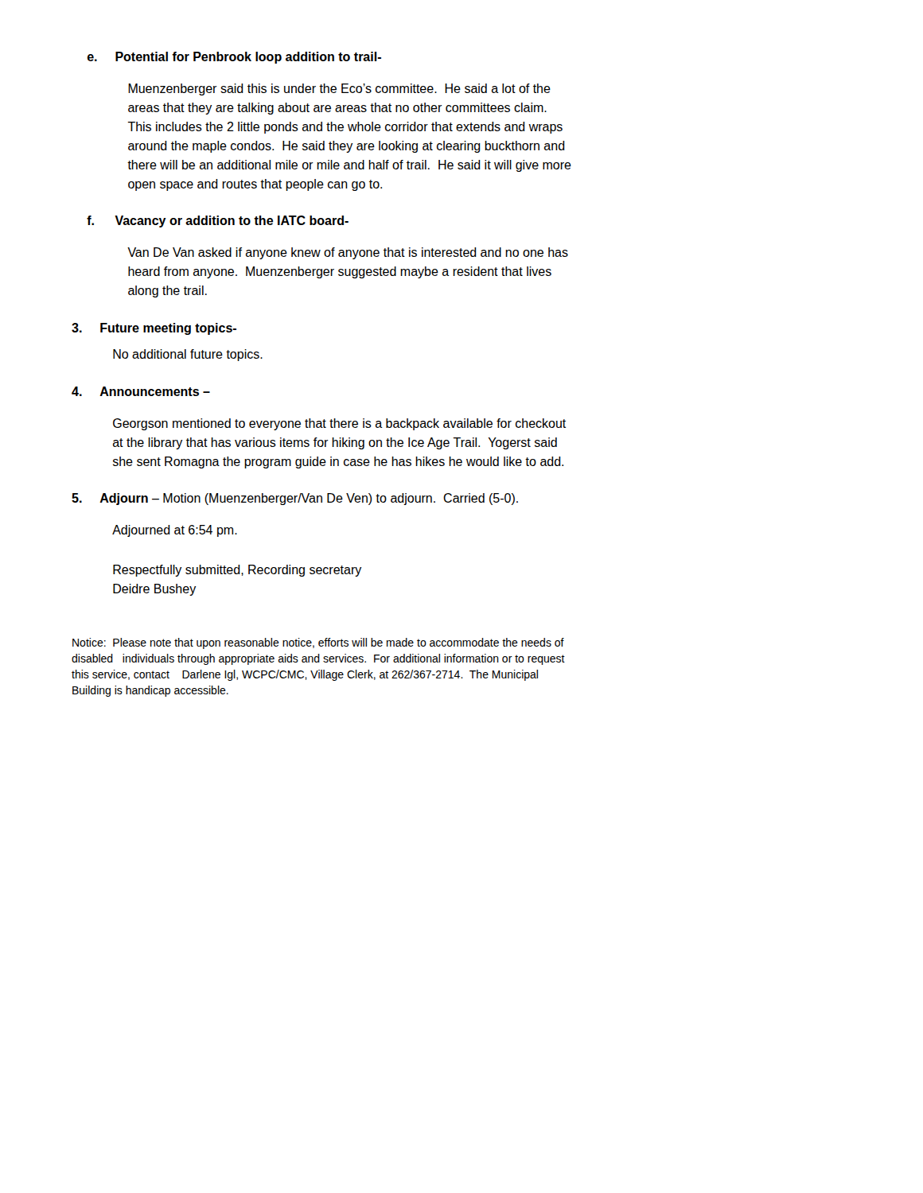e. Potential for Penbrook loop addition to trail-
Muenzenberger said this is under the Eco’s committee. He said a lot of the areas that they are talking about are areas that no other committees claim. This includes the 2 little ponds and the whole corridor that extends and wraps around the maple condos. He said they are looking at clearing buckthorn and there will be an additional mile or mile and half of trail. He said it will give more open space and routes that people can go to.
f. Vacancy or addition to the IATC board-
Van De Van asked if anyone knew of anyone that is interested and no one has heard from anyone. Muenzenberger suggested maybe a resident that lives along the trail.
3. Future meeting topics-
No additional future topics.
4. Announcements –
Georgson mentioned to everyone that there is a backpack available for checkout at the library that has various items for hiking on the Ice Age Trail. Yogerst said she sent Romagna the program guide in case he has hikes he would like to add.
5. Adjourn – Motion (Muenzenberger/Van De Ven) to adjourn. Carried (5-0).
Adjourned at 6:54 pm.
Respectfully submitted, Recording secretary
Deidre Bushey
Notice: Please note that upon reasonable notice, efforts will be made to accommodate the needs of disabled individuals through appropriate aids and services. For additional information or to request this service, contact Darlene Igl, WCPC/CMC, Village Clerk, at 262/367-2714. The Municipal Building is handicap accessible.